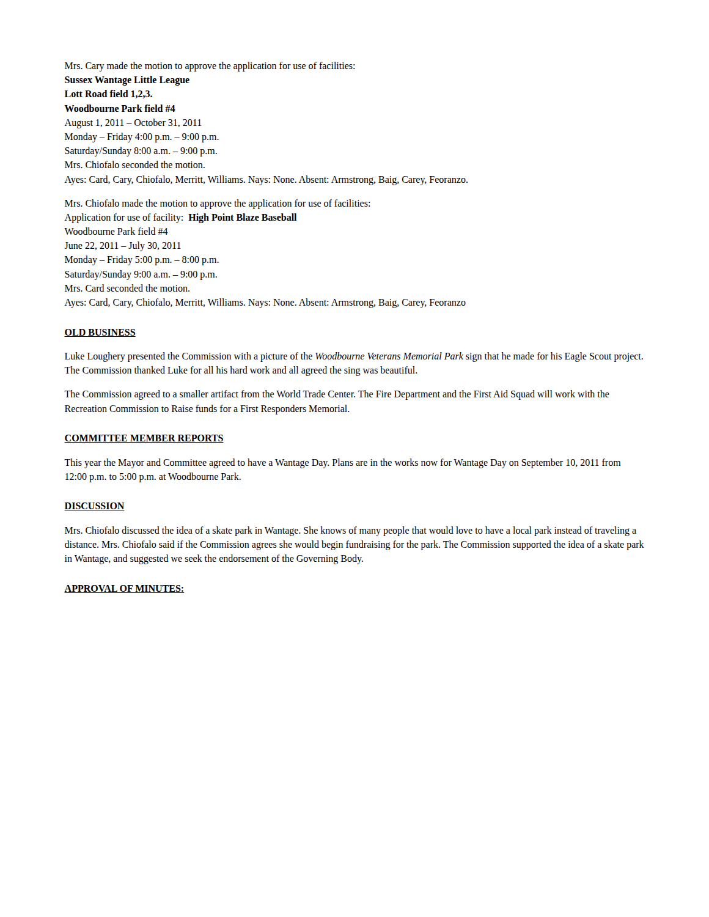Mrs. Cary made the motion to approve the application for use of facilities:
Sussex Wantage Little League
Lott Road field 1,2,3.
Woodbourne Park field #4
August 1, 2011 – October 31, 2011
Monday – Friday 4:00 p.m. – 9:00 p.m.
Saturday/Sunday 8:00 a.m. – 9:00 p.m.
Mrs. Chiofalo seconded the motion.
Ayes: Card, Cary, Chiofalo, Merritt, Williams. Nays: None. Absent: Armstrong, Baig, Carey, Feoranzo.
Mrs. Chiofalo made the motion to approve the application for use of facilities:
Application for use of facility: High Point Blaze Baseball
Woodbourne Park field #4
June 22, 2011 – July 30, 2011
Monday – Friday 5:00 p.m. – 8:00 p.m.
Saturday/Sunday 9:00 a.m. – 9:00 p.m.
Mrs. Card seconded the motion.
Ayes: Card, Cary, Chiofalo, Merritt, Williams. Nays: None. Absent: Armstrong, Baig, Carey, Feoranzo
OLD BUSINESS
Luke Loughery presented the Commission with a picture of the Woodbourne Veterans Memorial Park sign that he made for his Eagle Scout project. The Commission thanked Luke for all his hard work and all agreed the sing was beautiful.
The Commission agreed to a smaller artifact from the World Trade Center. The Fire Department and the First Aid Squad will work with the Recreation Commission to Raise funds for a First Responders Memorial.
COMMITTEE MEMBER REPORTS
This year the Mayor and Committee agreed to have a Wantage Day. Plans are in the works now for Wantage Day on September 10, 2011 from 12:00 p.m. to 5:00 p.m. at Woodbourne Park.
DISCUSSION
Mrs. Chiofalo discussed the idea of a skate park in Wantage. She knows of many people that would love to have a local park instead of traveling a distance. Mrs. Chiofalo said if the Commission agrees she would begin fundraising for the park. The Commission supported the idea of a skate park in Wantage, and suggested we seek the endorsement of the Governing Body.
APPROVAL OF MINUTES: